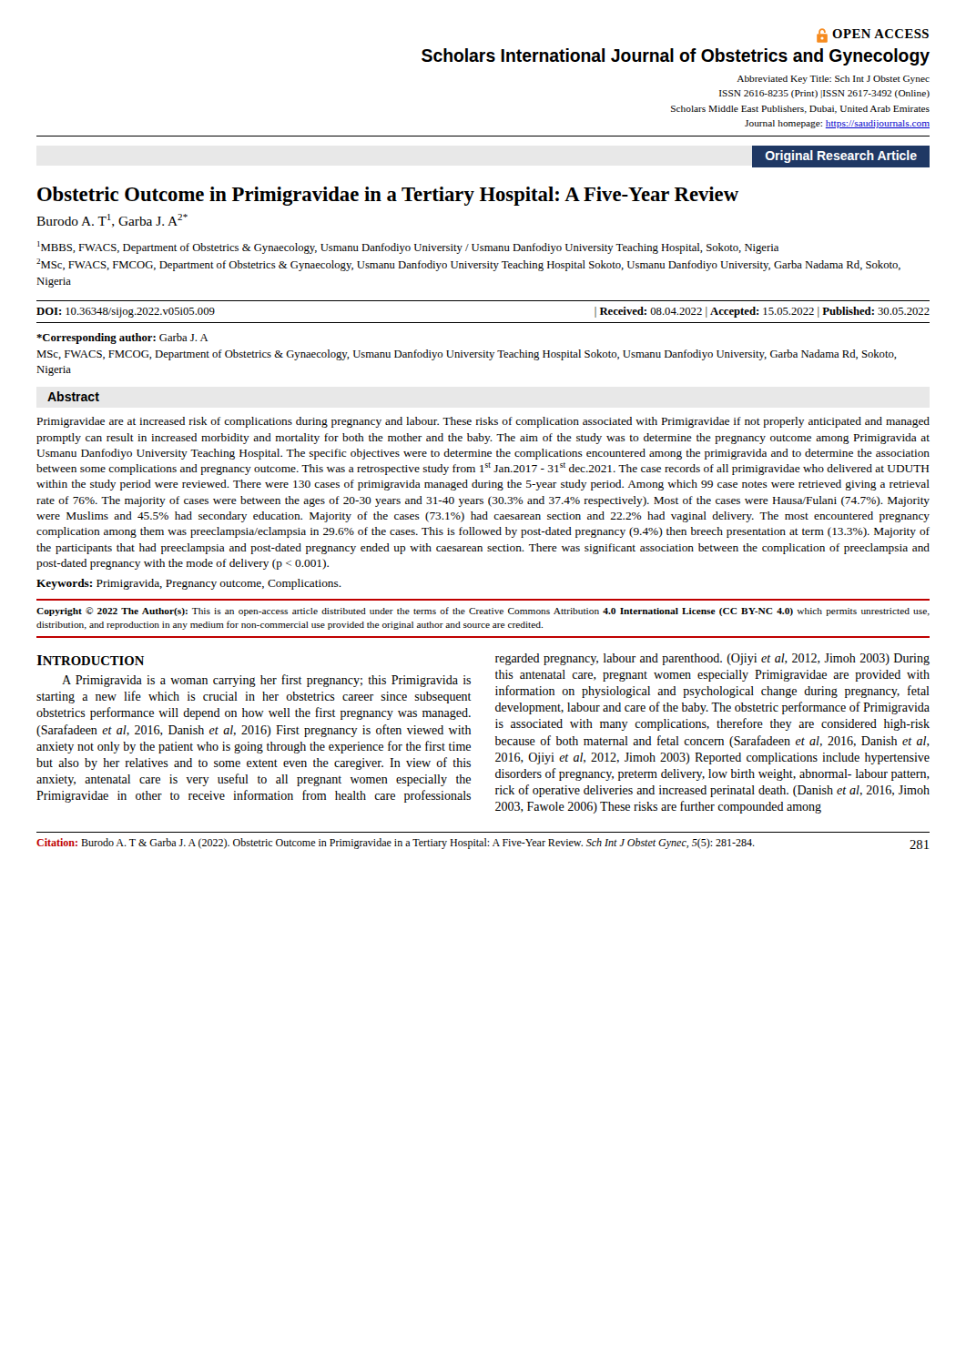OPEN ACCESS
Scholars International Journal of Obstetrics and Gynecology
Abbreviated Key Title: Sch Int J Obstet Gynec
ISSN 2616-8235 (Print) |ISSN 2617-3492 (Online)
Scholars Middle East Publishers, Dubai, United Arab Emirates
Journal homepage: https://saudijournals.com
Original Research Article
Obstetric Outcome in Primigravidae in a Tertiary Hospital: A Five-Year Review
Burodo A. T1, Garba J. A2*
1MBBS, FWACS, Department of Obstetrics & Gynaecology, Usmanu Danfodiyo University / Usmanu Danfodiyo University Teaching Hospital, Sokoto, Nigeria
2MSc, FWACS, FMCOG, Department of Obstetrics & Gynaecology, Usmanu Danfodiyo University Teaching Hospital Sokoto, Usmanu Danfodiyo University, Garba Nadama Rd, Sokoto, Nigeria
DOI: 10.36348/sijog.2022.v05i05.009
| Received: 08.04.2022 | Accepted: 15.05.2022 | Published: 30.05.2022
*Corresponding author: Garba J. A
MSc, FWACS, FMCOG, Department of Obstetrics & Gynaecology, Usmanu Danfodiyo University Teaching Hospital Sokoto, Usmanu Danfodiyo University, Garba Nadama Rd, Sokoto, Nigeria
Abstract
Primigravidae are at increased risk of complications during pregnancy and labour. These risks of complication associated with Primigravidae if not properly anticipated and managed promptly can result in increased morbidity and mortality for both the mother and the baby. The aim of the study was to determine the pregnancy outcome among Primigravida at Usmanu Danfodiyo University Teaching Hospital. The specific objectives were to determine the complications encountered among the primigravida and to determine the association between some complications and pregnancy outcome. This was a retrospective study from 1st Jan.2017 - 31st dec.2021. The case records of all primigravidae who delivered at UDUTH within the study period were reviewed. There were 130 cases of primigravida managed during the 5-year study period. Among which 99 case notes were retrieved giving a retrieval rate of 76%. The majority of cases were between the ages of 20-30 years and 31-40 years (30.3% and 37.4% respectively). Most of the cases were Hausa/Fulani (74.7%). Majority were Muslims and 45.5% had secondary education. Majority of the cases (73.1%) had caesarean section and 22.2% had vaginal delivery. The most encountered pregnancy complication among them was preeclampsia/eclampsia in 29.6% of the cases. This is followed by post-dated pregnancy (9.4%) then breech presentation at term (13.3%). Majority of the participants that had preeclampsia and post-dated pregnancy ended up with caesarean section. There was significant association between the complication of preeclampsia and post-dated pregnancy with the mode of delivery (p < 0.001).
Keywords: Primigravida, Pregnancy outcome, Complications.
Copyright © 2022 The Author(s): This is an open-access article distributed under the terms of the Creative Commons Attribution 4.0 International License (CC BY-NC 4.0) which permits unrestricted use, distribution, and reproduction in any medium for non-commercial use provided the original author and source are credited.
INTRODUCTION
A Primigravida is a woman carrying her first pregnancy; this Primigravida is starting a new life which is crucial in her obstetrics career since subsequent obstetrics performance will depend on how well the first pregnancy was managed. (Sarafadeen et al, 2016, Danish et al, 2016) First pregnancy is often viewed with anxiety not only by the patient who is going through the experience for the first time but also by her relatives and to some extent even the caregiver. In view of this anxiety, antenatal care is very useful to all pregnant women especially the Primigravidae in other to receive information from health care professionals regarded pregnancy, labour and parenthood. (Ojiyi et al, 2012, Jimoh 2003) During this antenatal care, pregnant women especially Primigravidae are provided with information on physiological and psychological change during pregnancy, fetal development, labour and care of the baby. The obstetric performance of Primigravida is associated with many complications, therefore they are considered high-risk because of both maternal and fetal concern (Sarafadeen et al, 2016, Danish et al, 2016, Ojiyi et al, 2012, Jimoh 2003) Reported complications include hypertensive disorders of pregnancy, preterm delivery, low birth weight, abnormal- labour pattern, rick of operative deliveries and increased perinatal death. (Danish et al, 2016, Jimoh 2003, Fawole 2006) These risks are further compounded among
Citation: Burodo A. T & Garba J. A (2022). Obstetric Outcome in Primigravidae in a Tertiary Hospital: A Five-Year Review. Sch Int J Obstet Gynec, 5(5): 281-284.
281